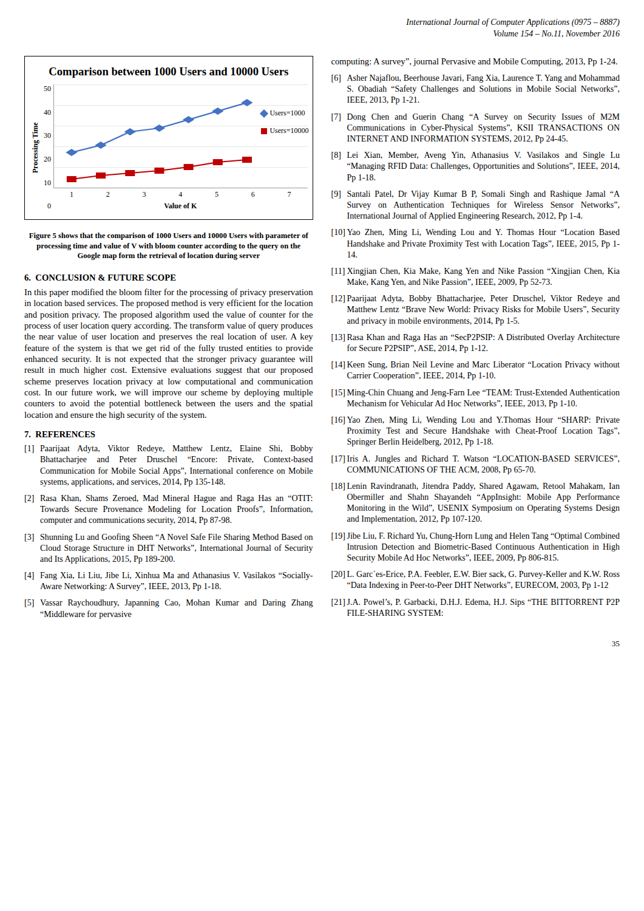International Journal of Computer Applications (0975 – 8887)
Volume 154 – No.11, November 2016
Comparison between 1000 Users and 10000 Users
Processing Time
50 40 30 20 10 0
Users=1000
Users=10000
1234567
Value of K
Figure 5 shows that the comparison of 1000 Users and 10000 Users with parameter of processing time and value of V with bloom counter according to the query on the Google map form the retrieval of location during server
6. CONCLUSION & FUTURE SCOPE
In this paper modified the bloom filter for the processing of privacy preservation in location based services. The proposed method is very efficient for the location and position privacy. The proposed algorithm used the value of counter for the process of user location query according. The transform value of query produces the near value of user location and preserves the real location of user. A key feature of the system is that we get rid of the fully trusted entities to provide enhanced security. It is not expected that the stronger privacy guarantee will result in much higher cost. Extensive evaluations suggest that our proposed scheme preserves location privacy at low computational and communication cost. In our future work, we will improve our scheme by deploying multiple counters to avoid the potential bottleneck between the users and the spatial location and ensure the high security of the system.
7. REFERENCES
Paarijaat Adyta, Viktor Redeye, Matthew Lentz, Elaine Shi, Bobby Bhattacharjee and Peter Druschel “Encore: Private, Context-based Communication for Mobile Social Apps”, International conference on Mobile systems, applications, and services, 2014, Pp 135-148.
Rasa Khan, Shams Zeroed, Mad Mineral Hague and Raga Has an “OTIT: Towards Secure Provenance Modeling for Location Proofs”, Information, computer and communications security, 2014, Pp 87-98.
Shunning Lu and Goofing Sheen “A Novel Safe File Sharing Method Based on Cloud Storage Structure in DHT Networks”, International Journal of Security and Its Applications, 2015, Pp 189-200.
Fang Xia, Li Liu, Jibe Li, Xinhua Ma and Athanasius V. Vasilakos “Socially-Aware Networking: A Survey”, IEEE, 2013, Pp 1-18.
Vassar Raychoudhury, Japanning Cao, Mohan Kumar and Daring Zhang “Middleware for pervasive
computing: A survey”, journal Pervasive and Mobile Computing, 2013, Pp 1-24.
Asher Najaflou, Beerhouse Javari, Fang Xia, Laurence T. Yang and Mohammad S. Obadiah “Safety Challenges and Solutions in Mobile Social Networks”, IEEE, 2013, Pp 1-21.
Dong Chen and Guerin Chang “A Survey on Security Issues of M2M Communications in Cyber-Physical Systems”, KSII TRANSACTIONS ON INTERNET AND INFORMATION SYSTEMS, 2012, Pp 24-45.
Lei Xian, Member, Aveng Yin, Athanasius V. Vasilakos and Single Lu “Managing RFID Data: Challenges, Opportunities and Solutions”, IEEE, 2014, Pp 1-18.
Santali Patel, Dr Vijay Kumar B P, Somali Singh and Rashique Jamal “A Survey on Authentication Techniques for Wireless Sensor Networks”, International Journal of Applied Engineering Research, 2012, Pp 1-4.
Yao Zhen, Ming Li, Wending Lou and Y. Thomas Hour “Location Based Handshake and Private Proximity Test with Location Tags”, IEEE, 2015, Pp 1-14.
Xingjian Chen, Kia Make, Kang Yen and Nike Passion “Xingjian Chen, Kia Make, Kang Yen, and Nike Passion”, IEEE, 2009, Pp 52-73.
Paarijaat Adyta, Bobby Bhattacharjee, Peter Druschel, Viktor Redeye and Matthew Lentz “Brave New World: Privacy Risks for Mobile Users”, Security and privacy in mobile environments, 2014, Pp 1-5.
Rasa Khan and Raga Has an “SecP2PSIP: A Distributed Overlay Architecture for Secure P2PSIP”, ASE, 2014, Pp 1-12.
Keen Sung, Brian Neil Levine and Marc Liberator “Location Privacy without Carrier Cooperation”, IEEE, 2014, Pp 1-10.
Ming-Chin Chuang and Jeng-Farn Lee “TEAM: Trust-Extended Authentication Mechanism for Vehicular Ad Hoc Networks”, IEEE, 2013, Pp 1-10.
Yao Zhen, Ming Li, Wending Lou and Y.Thomas Hour “SHARP: Private Proximity Test and Secure Handshake with Cheat-Proof Location Tags”, Springer Berlin Heidelberg, 2012, Pp 1-18.
Iris A. Jungles and Richard T. Watson “LOCATION-BASED SERVICES”, COMMUNICATIONS OF THE ACM, 2008, Pp 65-70.
Lenin Ravindranath, Jitendra Paddy, Shared Agawam, Retool Mahakam, Ian Obermiller and Shahn Shayandeh “AppInsight: Mobile App Performance Monitoring in the Wild”, USENIX Symposium on Operating Systems Design and Implementation, 2012, Pp 107-120.
Jibe Liu, F. Richard Yu, Chung-Horn Lung and Helen Tang “Optimal Combined Intrusion Detection and Biometric-Based Continuous Authentication in High Security Mobile Ad Hoc Networks”, IEEE, 2009, Pp 806-815.
L. Garc´es-Erice, P.A. Feebler, E.W. Bier sack, G. Purvey-Keller and K.W. Ross “Data Indexing in Peer-to-Peer DHT Networks”, EURECOM, 2003, Pp 1-12
J.A. Powel’s, P. Garbacki, D.H.J. Edema, H.J. Sips “THE BITTORRENT P2P FILE-SHARING SYSTEM:
35